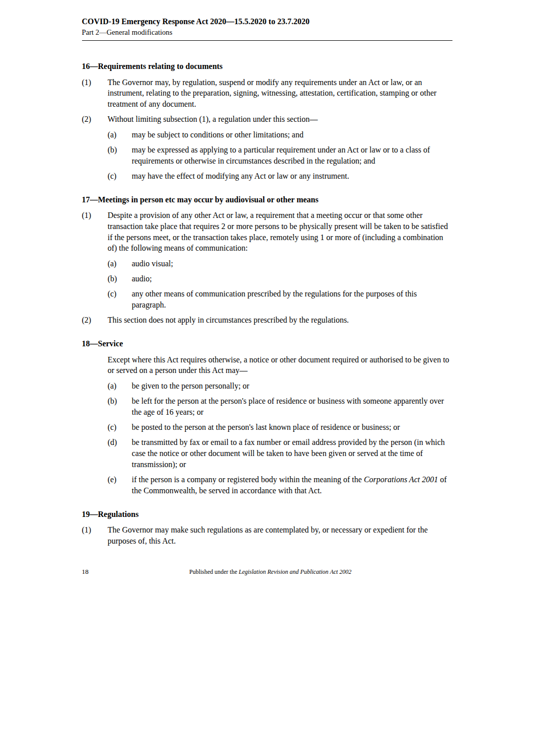COVID-19 Emergency Response Act 2020—15.5.2020 to 23.7.2020
Part 2—General modifications
16—Requirements relating to documents
(1) The Governor may, by regulation, suspend or modify any requirements under an Act or law, or an instrument, relating to the preparation, signing, witnessing, attestation, certification, stamping or other treatment of any document.
(2) Without limiting subsection (1), a regulation under this section—
(a) may be subject to conditions or other limitations; and
(b) may be expressed as applying to a particular requirement under an Act or law or to a class of requirements or otherwise in circumstances described in the regulation; and
(c) may have the effect of modifying any Act or law or any instrument.
17—Meetings in person etc may occur by audiovisual or other means
(1) Despite a provision of any other Act or law, a requirement that a meeting occur or that some other transaction take place that requires 2 or more persons to be physically present will be taken to be satisfied if the persons meet, or the transaction takes place, remotely using 1 or more of (including a combination of) the following means of communication:
(a) audio visual;
(b) audio;
(c) any other means of communication prescribed by the regulations for the purposes of this paragraph.
(2) This section does not apply in circumstances prescribed by the regulations.
18—Service
Except where this Act requires otherwise, a notice or other document required or authorised to be given to or served on a person under this Act may—
(a) be given to the person personally; or
(b) be left for the person at the person's place of residence or business with someone apparently over the age of 16 years; or
(c) be posted to the person at the person's last known place of residence or business; or
(d) be transmitted by fax or email to a fax number or email address provided by the person (in which case the notice or other document will be taken to have been given or served at the time of transmission); or
(e) if the person is a company or registered body within the meaning of the Corporations Act 2001 of the Commonwealth, be served in accordance with that Act.
19—Regulations
(1) The Governor may make such regulations as are contemplated by, or necessary or expedient for the purposes of, this Act.
18 Published under the Legislation Revision and Publication Act 2002